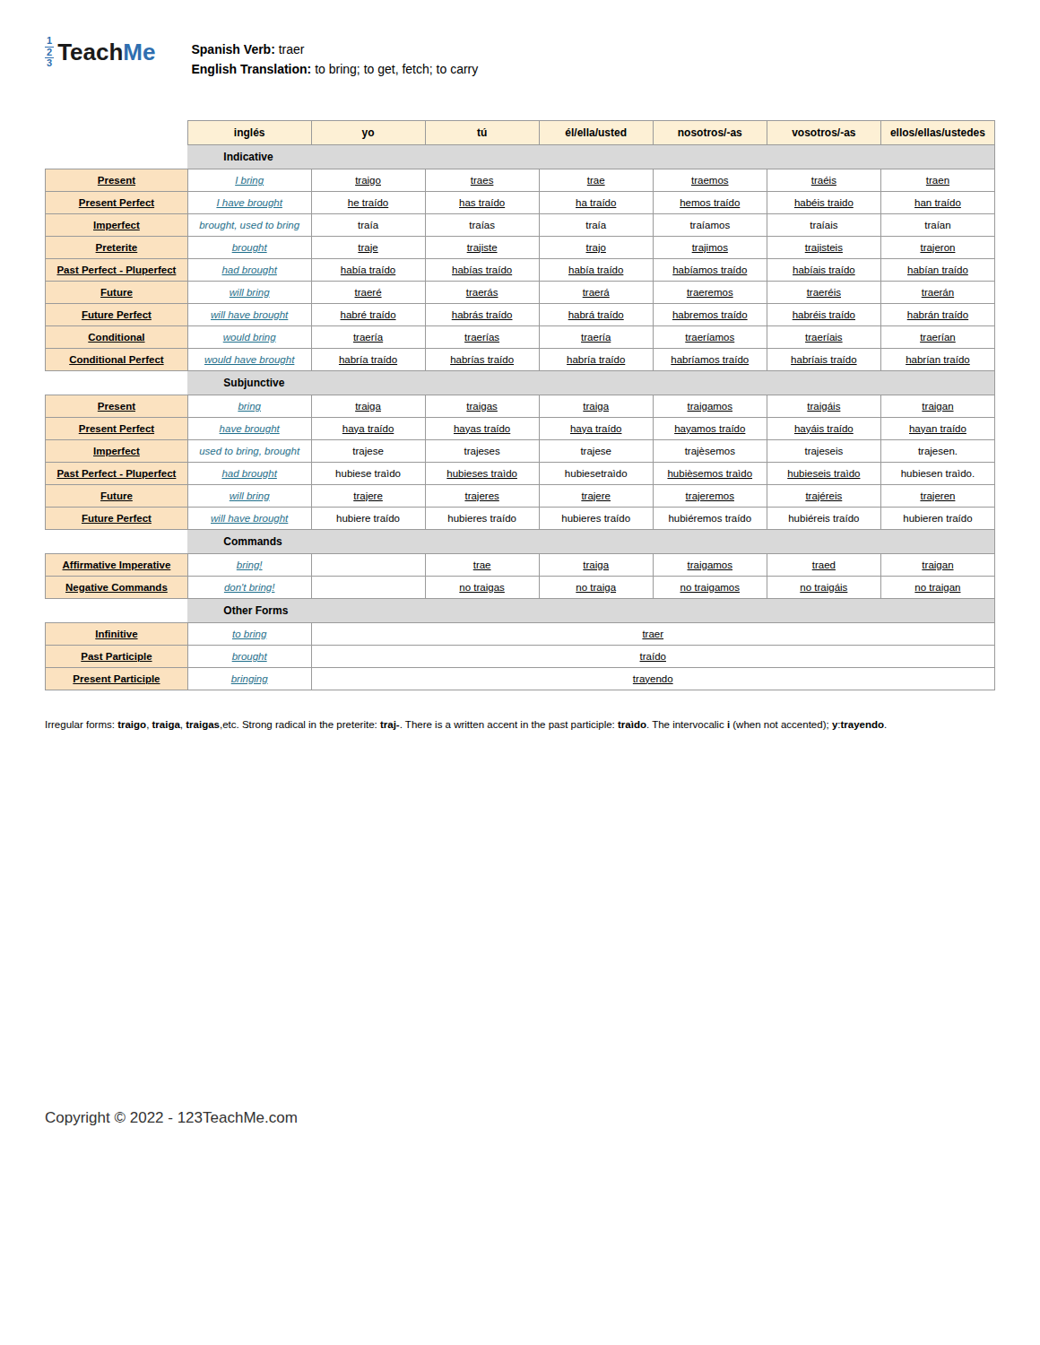123 Teach Me
Spanish Verb: traer
English Translation: to bring; to get, fetch; to carry
| | inglés | yo | tú | él/ella/usted | nosotros/-as | vosotros/-as | ellos/ellas/ustedes |
| --- | --- | --- | --- | --- | --- | --- | --- |
| | Indicative |
| Present | I bring | traigo | traes | trae | traemos | traéis | traen |
| Present Perfect | I have brought | he traído | has traído | ha traído | hemos traído | habéis traido | han traído |
| Imperfect | brought, used to bring | traía | traías | traía | traíamos | traíais | traían |
| Preterite | brought | traje | trajiste | trajo | trajimos | trajisteis | trajeron |
| Past Perfect - Pluperfect | had brought | había traído | habías traído | había traído | habíamos traído | habíais traído | habían traído |
| Future | will bring | traeré | traerás | traerá | traeremos | traeréis | traerán |
| Future Perfect | will have brought | habré traído | habrás traído | habrá traído | habremos traído | habréis traído | habrán traído |
| Conditional | would bring | traería | traerías | traería | traeríamos | traeríais | traerían |
| Conditional Perfect | would have brought | habría traído | habrías traído | habría traído | habríamos traído | habríais traído | habrían traído |
| | Subjunctive |
| Present | bring | traiga | traigas | traiga | traigamos | traigáis | traigan |
| Present Perfect | have brought | haya traído | hayas traído | haya traído | hayamos traído | hayáis traído | hayan traído |
| Imperfect | used to bring, brought | trajese | trajeses | trajese | trajèsemos | trajeseis | trajesen. |
| Past Perfect - Pluperfect | had brought | hubiese traìdo | hubieses traìdo | hubiesetraìdo | hubièsemos traìdo | hubieseis traìdo | hubiesen traìdo. |
| Future | will bring | trajere | trajeres | trajere | trajeremos | trajéreis | trajeren |
| Future Perfect | will have brought | hubiere traído | hubieres traído | hubieres traído | hubiéremos traído | hubiéreis traído | hubieren traído |
| | Commands |
| Affirmative Imperative | bring! | | trae | traiga | traigamos | traed | traigan |
| Negative Commands | don't bring! | | no traigas | no traiga | no traigamos | no traigáis | no traigan |
| | Other Forms |
| Infinitive | to bring | traer |
| Past Participle | brought | traído |
| Present Participle | bringing | trayendo |
Irregular forms: traigo, traiga, traigas,etc. Strong radical in the preterite: traj-. There is a written accent in the past participle: traìdo. The intervocalic i (when not accented); y:trayendo.
Copyright © 2022 - 123TeachMe.com